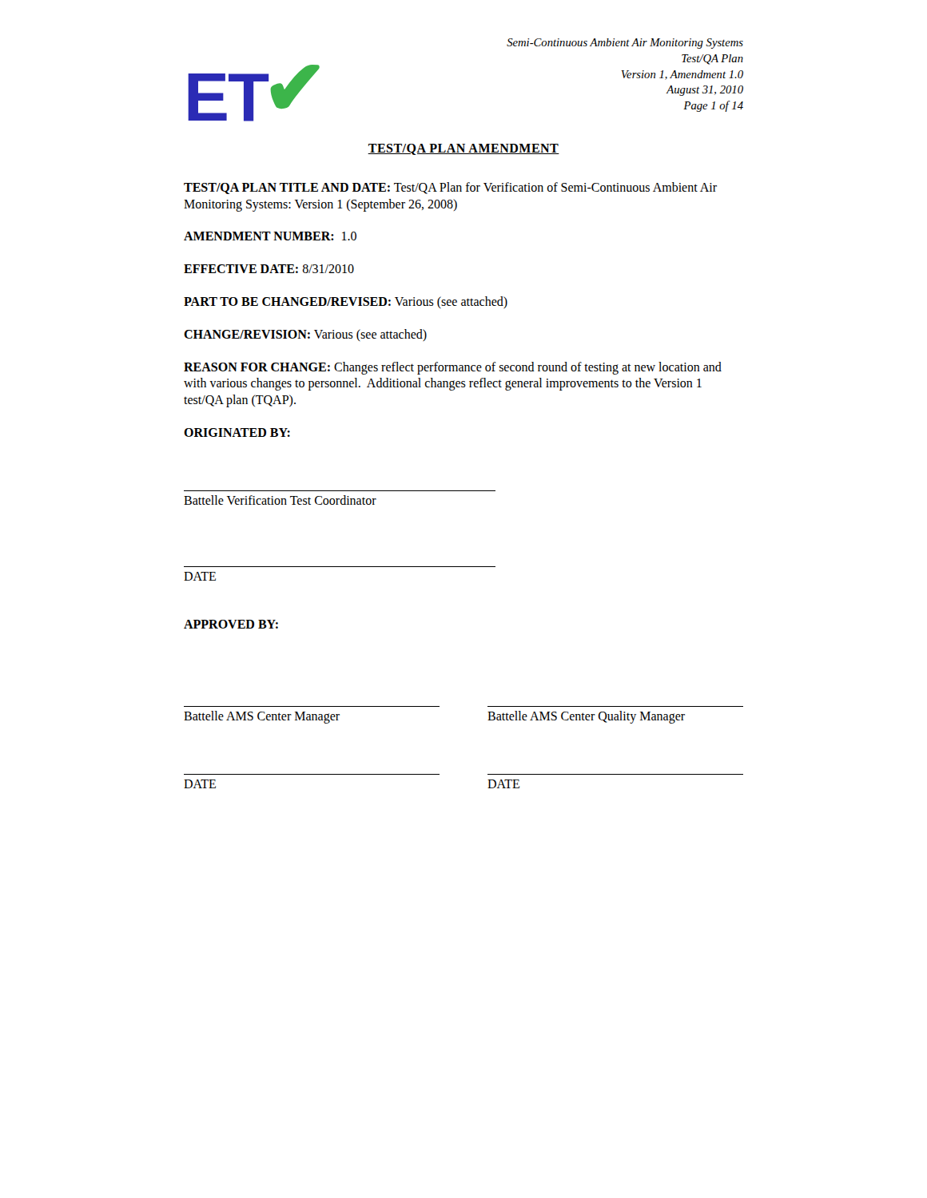ET✔
Semi-Continuous Ambient Air Monitoring Systems
Test/QA Plan
Version 1, Amendment 1.0
August 31, 2010
Page 1 of 14
TEST/QA PLAN AMENDMENT
TEST/QA PLAN TITLE AND DATE: Test/QA Plan for Verification of Semi-Continuous Ambient Air Monitoring Systems: Version 1 (September 26, 2008)
AMENDMENT NUMBER: 1.0
EFFECTIVE DATE: 8/31/2010
PART TO BE CHANGED/REVISED: Various (see attached)
CHANGE/REVISION: Various (see attached)
REASON FOR CHANGE: Changes reflect performance of second round of testing at new location and with various changes to personnel. Additional changes reflect general improvements to the Version 1 test/QA plan (TQAP).
ORIGINATED BY:
Battelle Verification Test Coordinator
DATE
APPROVED BY:
Battelle AMS Center Manager
DATE
Battelle AMS Center Quality Manager
DATE